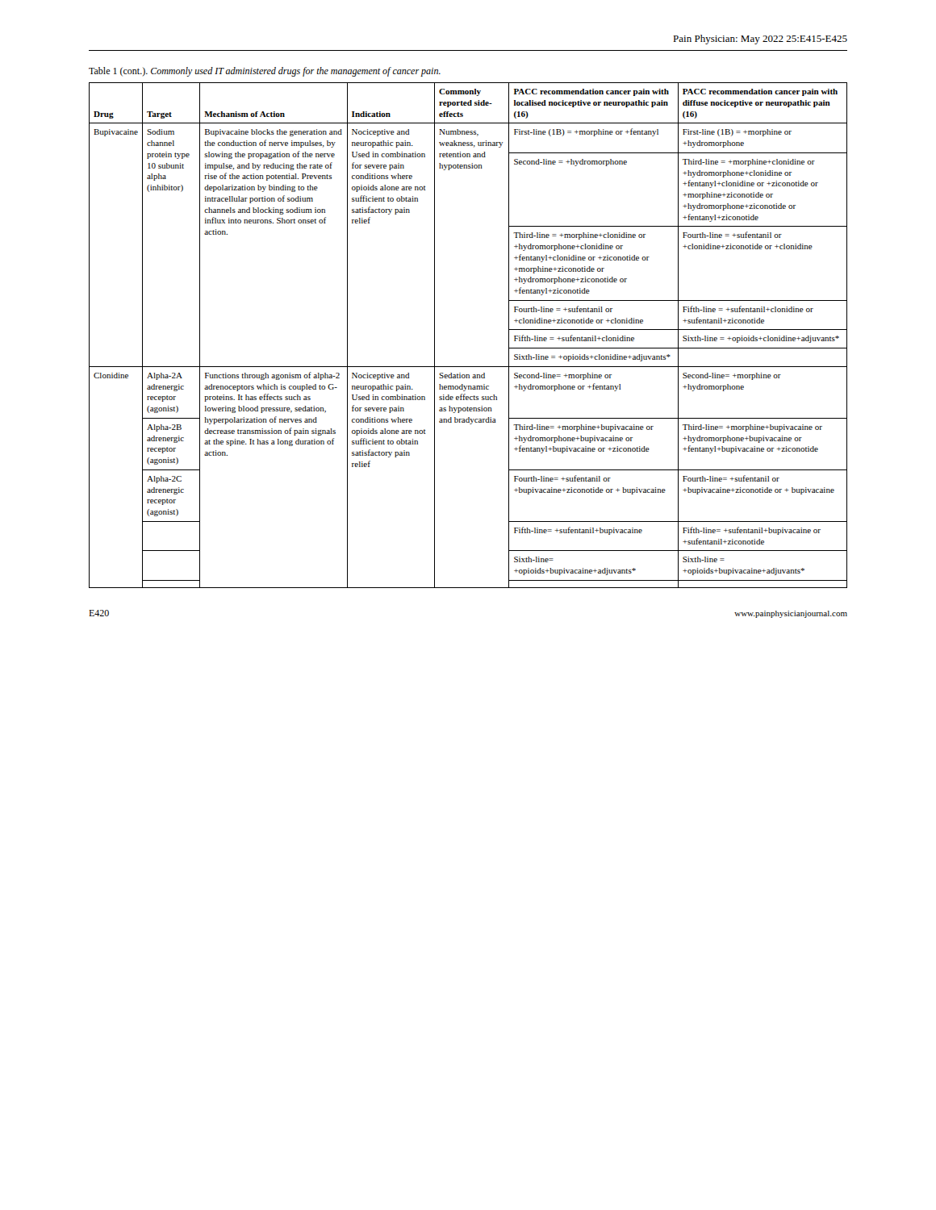Pain Physician: May 2022 25:E415-E425
Table 1 (cont.). Commonly used IT administered drugs for the management of cancer pain.
| Drug | Target | Mechanism of Action | Indication | Commonly reported side-effects | PACC recommendation cancer pain with localised nociceptive or neuropathic pain (16) | PACC recommendation cancer pain with diffuse nociceptive or neuropathic pain (16) |
| --- | --- | --- | --- | --- | --- | --- |
| Bupivacaine | Sodium channel protein type 10 subunit alpha (inhibitor) | Bupivacaine blocks the generation and the conduction of nerve impulses, by slowing the propagation of the nerve impulse, and by reducing the rate of rise of the action potential. Prevents depolarization by binding to the intracellular portion of sodium channels and blocking sodium ion influx into neurons. Short onset of action. | Nociceptive and neuropathic pain. Used in combination for severe pain conditions where opioids alone are not sufficient to obtain satisfactory pain relief | Numbness, weakness, urinary retention and hypotension | First-line (1B) = +morphine or +fentanyl | First-line (1B) = +morphine or +hydromorphone |
| Second-line = +hydromorphone | Third-line = +morphine+clonidine or +hydromorphone+clonidine or +fentanyl+clonidine or +ziconotide or +morphine+ziconotide or +hydromorphone+ziconotide or +fentanyl+ziconotide |
| Third-line = +morphine+clonidine or +hydromorphone+clonidine or +fentanyl+clonidine or +ziconotide or +morphine+ziconotide or +hydromorphone+ziconotide or +fentanyl+ziconotide | Fourth-line = +sufentanil or +clonidine+ziconotide or +clonidine |
| Fourth-line = +sufentanil or +clonidine+ziconotide or +clonidine | Fifth-line = +sufentanil+clonidine or +sufentanil+ziconotide |
| Fifth-line = +sufentanil+clonidine | Sixth-line = +opioids+clonidine+adjuvants* |
| Sixth-line = +opioids+clonidine+adjuvants* | |
| Clonidine | Alpha-2A adrenergic receptor (agonist) | Functions through agonism of alpha-2 adrenoceptors which is coupled to G-proteins. It has effects such as lowering blood pressure, sedation, hyperpolarization of nerves and decrease transmission of pain signals at the spine. It has a long duration of action. | Nociceptive and neuropathic pain. Used in combination for severe pain conditions where opioids alone are not sufficient to obtain satisfactory pain relief | Sedation and hemodynamic side effects such as hypotension and bradycardia | Second-line= +morphine or +hydromorphone or +fentanyl | Second-line= +morphine or +hydromorphone |
| Alpha-2B adrenergic receptor (agonist) | Third-line= +morphine+bupivacaine or +hydromorphone+bupivacaine or +fentanyl+bupivacaine or +ziconotide | Third-line= +morphine+bupivacaine or +hydromorphone+bupivacaine or +fentanyl+bupivacaine or +ziconotide |
| Alpha-2C adrenergic receptor (agonist) | Fourth-line= +sufentanil or +bupivacaine+ziconotide or + bupivacaine | Fourth-line= +sufentanil or +bupivacaine+ziconotide or + bupivacaine |
| | Fifth-line= +sufentanil+bupivacaine | Fifth-line= +sufentanil+bupivacaine or +sufentanil+ziconotide |
| | Sixth-line= +opioids+bupivacaine+adjuvants* | Sixth-line = +opioids+bupivacaine+adjuvants* |
E420 www.painphysicianjournal.com